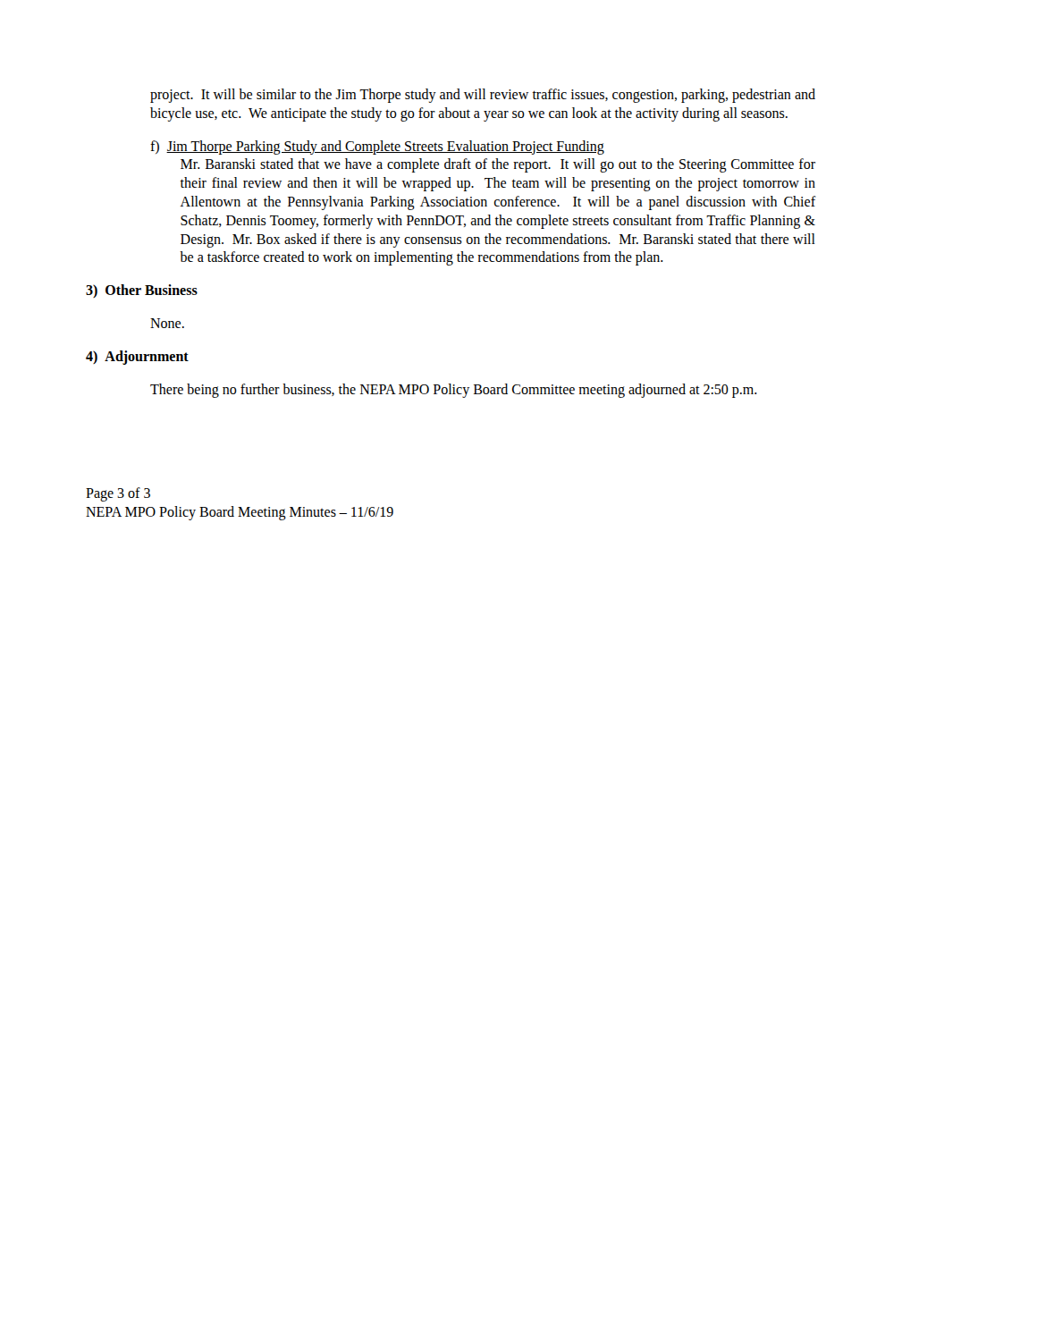project. It will be similar to the Jim Thorpe study and will review traffic issues, congestion, parking, pedestrian and bicycle use, etc. We anticipate the study to go for about a year so we can look at the activity during all seasons.
f) Jim Thorpe Parking Study and Complete Streets Evaluation Project Funding
Mr. Baranski stated that we have a complete draft of the report. It will go out to the Steering Committee for their final review and then it will be wrapped up. The team will be presenting on the project tomorrow in Allentown at the Pennsylvania Parking Association conference. It will be a panel discussion with Chief Schatz, Dennis Toomey, formerly with PennDOT, and the complete streets consultant from Traffic Planning & Design. Mr. Box asked if there is any consensus on the recommendations. Mr. Baranski stated that there will be a taskforce created to work on implementing the recommendations from the plan.
3) Other Business
None.
4) Adjournment
There being no further business, the NEPA MPO Policy Board Committee meeting adjourned at 2:50 p.m.
Page 3 of 3
NEPA MPO Policy Board Meeting Minutes – 11/6/19